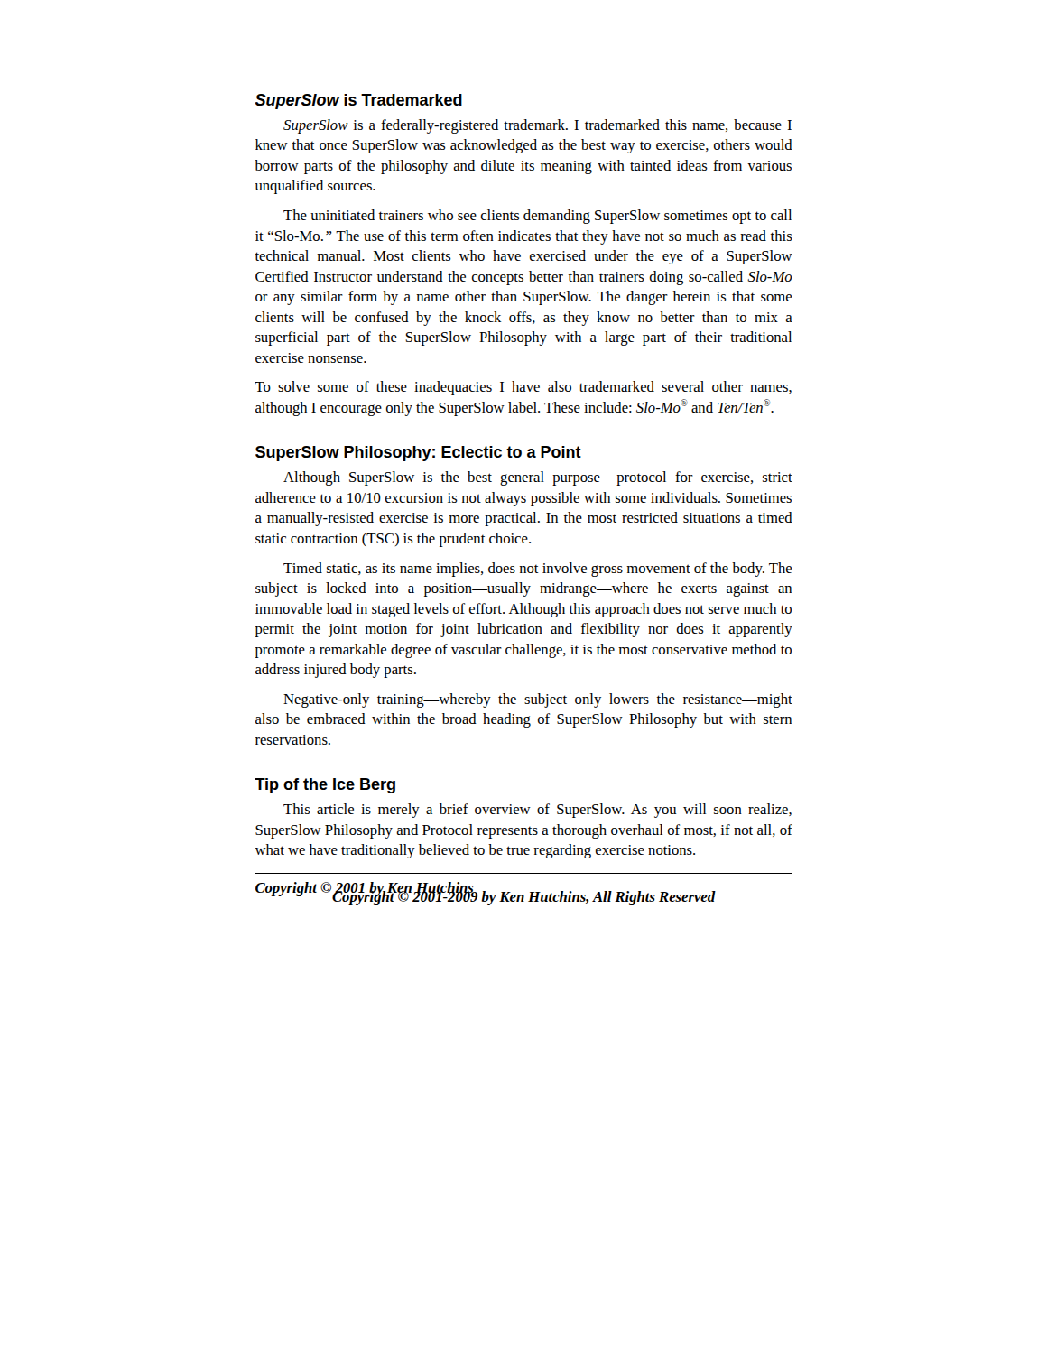SuperSlow is Trademarked
SuperSlow is a federally-registered trademark. I trademarked this name, because I knew that once SuperSlow was acknowledged as the best way to exercise, others would borrow parts of the philosophy and dilute its meaning with tainted ideas from various unqualified sources.
The uninitiated trainers who see clients demanding SuperSlow sometimes opt to call it “Slo-Mo.” The use of this term often indicates that they have not so much as read this technical manual. Most clients who have exercised under the eye of a SuperSlow Certified Instructor understand the concepts better than trainers doing so-called Slo-Mo or any similar form by a name other than SuperSlow. The danger herein is that some clients will be confused by the knock offs, as they know no better than to mix a superficial part of the SuperSlow Philosophy with a large part of their traditional exercise nonsense.
To solve some of these inadequacies I have also trademarked several other names, although I encourage only the SuperSlow label. These include: Slo-Mo® and Ten/Ten®.
SuperSlow Philosophy: Eclectic to a Point
Although SuperSlow is the best general purpose protocol for exercise, strict adherence to a 10/10 excursion is not always possible with some individuals. Sometimes a manually-resisted exercise is more practical. In the most restricted situations a timed static contraction (TSC) is the prudent choice.
Timed static, as its name implies, does not involve gross movement of the body. The subject is locked into a position—usually midrange—where he exerts against an immovable load in staged levels of effort. Although this approach does not serve much to permit the joint motion for joint lubrication and flexibility nor does it apparently promote a remarkable degree of vascular challenge, it is the most conservative method to address injured body parts.
Negative-only training—whereby the subject only lowers the resistance—might also be embraced within the broad heading of SuperSlow Philosophy but with stern reservations.
Tip of the Ice Berg
This article is merely a brief overview of SuperSlow. As you will soon realize, SuperSlow Philosophy and Protocol represents a thorough overhaul of most, if not all, of what we have traditionally believed to be true regarding exercise notions.
Copyright © 2001 by Ken Hutchins
Copyright © 2001-2009 by Ken Hutchins, All Rights Reserved